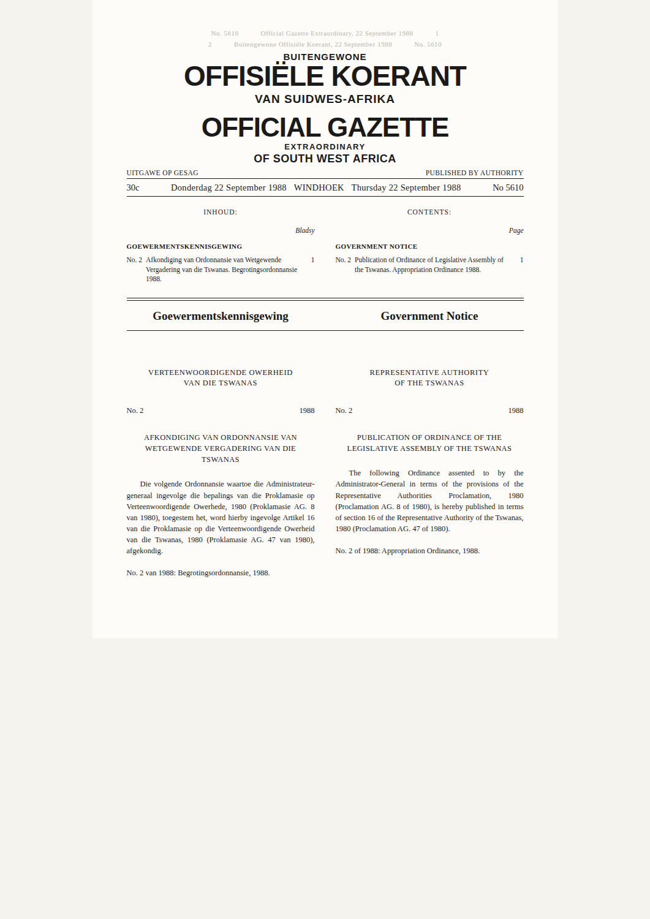No. 5610 Official Gazette Extraordinary, 22 September 19881
2 Buitengewone Offisiële Koerant, 22 September 1988 No. 5610
BUITENGEWONE
OFFISIËLE KOERANT
VAN SUIDWES-AFRIKA
OFFICIAL GAZETTE
EXTRAORDINARY
OF SOUTH WEST AFRICA
UITGAWE OP GESAG
PUBLISHED BY AUTHORITY
30c
Donderdag 22 September 1988 WINDHOEK Thursday 22 September 1988
No 5610
INHOUD:
Bladsy
GOEWERMENTSKENNISGEWING
No. 2
Afkondiging van Ordonnansie van Wetgewende Vergadering van die Tswanas. Begrotingsordonnansie 1988.
1
CONTENTS:
Page
GOVERNMENT NOTICE
No. 2
Publication of Ordinance of Legislative Assembly of the Tswanas. Appropriation Ordinance 1988.
1
Goewermentskennisgewing
Government Notice
VERTEENWOORDIGENDE OWERHEID
VAN DIE TSWANAS
No. 21988
AFKONDIGING VAN ORDONNANSIE VAN WETGEWENDE VERGADERING VAN DIE TSWANAS
Die volgende Ordonnansie waartoe die Administrateur-generaal ingevolge die bepalings van die Proklamasie op Verteenwoordigende Owerhede, 1980 (Proklamasie AG. 8 van 1980), toegestem het, word hierby ingevolge Artikel 16 van die Proklamasie op die Verteenwoordigende Owerheid van die Tswanas, 1980 (Proklamasie AG. 47 van 1980), afgekondig.
No. 2 van 1988: Begrotingsordonnansie, 1988.
REPRESENTATIVE AUTHORITY
OF THE TSWANAS
No. 21988
PUBLICATION OF ORDINANCE OF THE LEGISLATIVE ASSEMBLY OF THE TSWANAS
The following Ordinance assented to by the Administrator-General in terms of the provisions of the Representative Authorities Proclamation, 1980 (Proclamation AG. 8 of 1980), is hereby published in terms of section 16 of the Representative Authority of the Tswanas, 1980 (Proclamation AG. 47 of 1980).
No. 2 of 1988: Appropriation Ordinance, 1988.